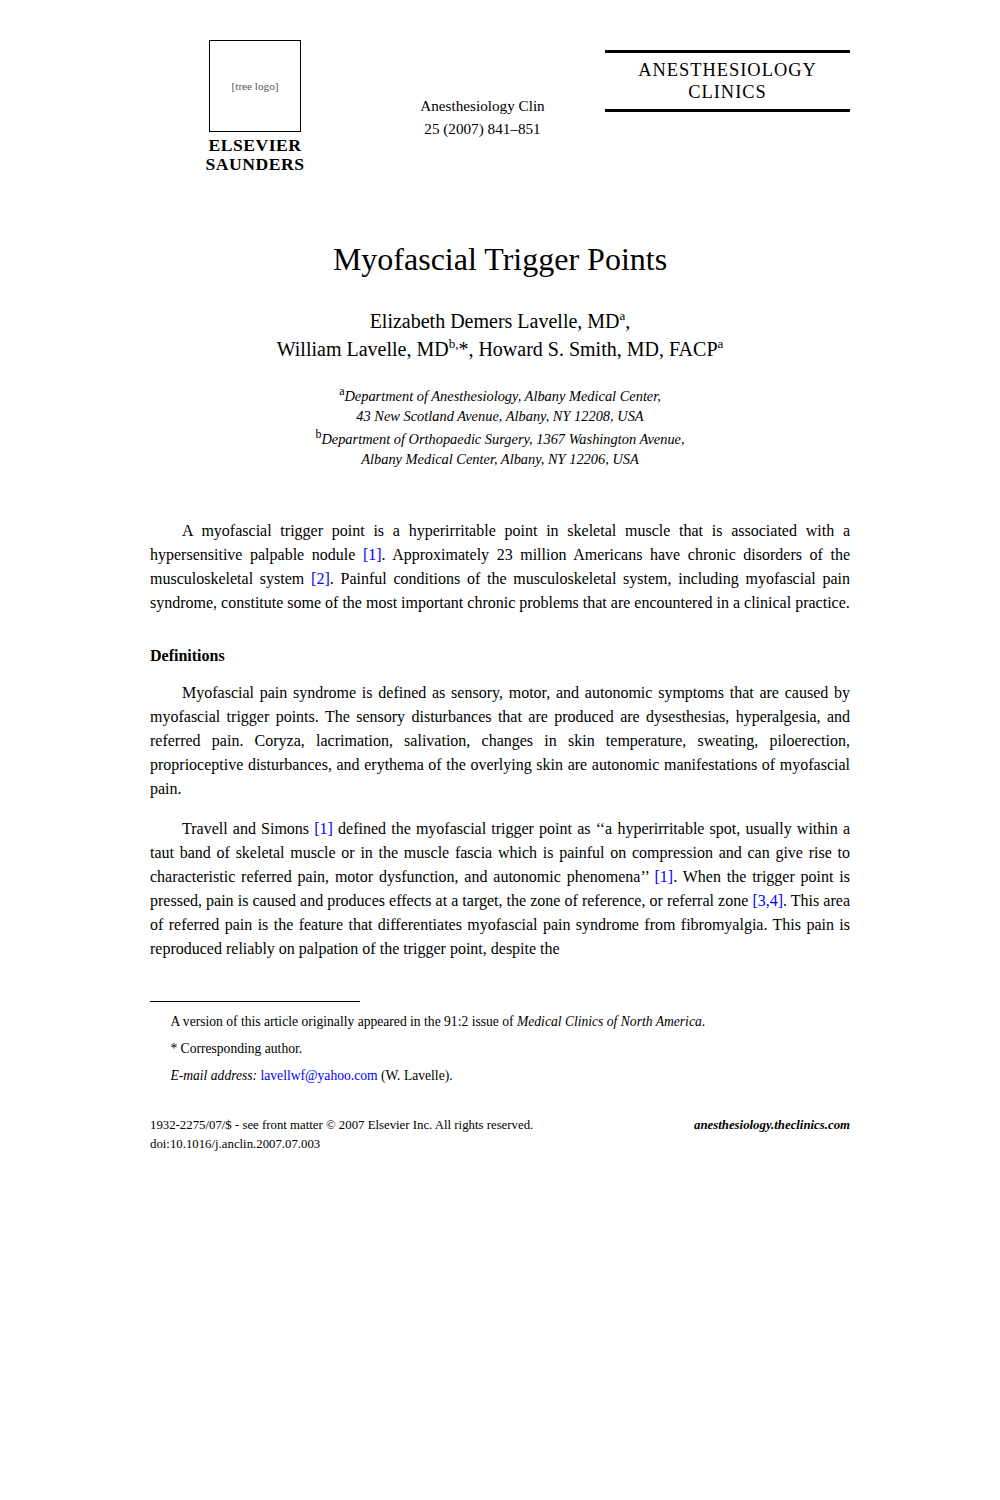[tree logo]
ELSEVIER
SAUNDERS
Anesthesiology Clin
25 (2007) 841–851
ANESTHESIOLOGY
CLINICS
Myofascial Trigger Points
Elizabeth Demers Lavelle, MDa,
William Lavelle, MDb,*, Howard S. Smith, MD, FACPa
aDepartment of Anesthesiology, Albany Medical Center,
43 New Scotland Avenue, Albany, NY 12208, USA
bDepartment of Orthopaedic Surgery, 1367 Washington Avenue,
Albany Medical Center, Albany, NY 12206, USA
A myofascial trigger point is a hyperirritable point in skeletal muscle that is associated with a hypersensitive palpable nodule [1]. Approximately 23 million Americans have chronic disorders of the musculoskeletal system [2]. Painful conditions of the musculoskeletal system, including myofascial pain syndrome, constitute some of the most important chronic problems that are encountered in a clinical practice.
Definitions
Myofascial pain syndrome is defined as sensory, motor, and autonomic symptoms that are caused by myofascial trigger points. The sensory disturbances that are produced are dysesthesias, hyperalgesia, and referred pain. Coryza, lacrimation, salivation, changes in skin temperature, sweating, piloerection, proprioceptive disturbances, and erythema of the overlying skin are autonomic manifestations of myofascial pain.
Travell and Simons [1] defined the myofascial trigger point as ‘‘a hyperirritable spot, usually within a taut band of skeletal muscle or in the muscle fascia which is painful on compression and can give rise to characteristic referred pain, motor dysfunction, and autonomic phenomena’’ [1]. When the trigger point is pressed, pain is caused and produces effects at a target, the zone of reference, or referral zone [3,4]. This area of referred pain is the feature that differentiates myofascial pain syndrome from fibromyalgia. This pain is reproduced reliably on palpation of the trigger point, despite the
A version of this article originally appeared in the 91:2 issue of Medical Clinics of North America.
* Corresponding author.
E-mail address: lavellwf@yahoo.com (W. Lavelle).
1932-2275/07/$ - see front matter © 2007 Elsevier Inc. All rights reserved.
doi:10.1016/j.anclin.2007.07.003
anesthesiology.theclinics.com